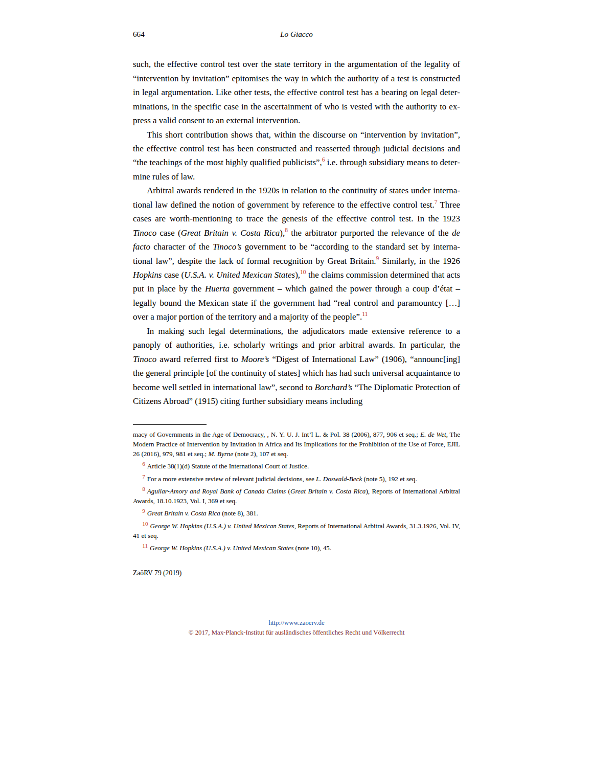664 Lo Giacco
such, the effective control test over the state territory in the argumentation of the legality of “intervention by invitation” epitomises the way in which the authority of a test is constructed in legal argumentation. Like other tests, the effective control test has a bearing on legal determinations, in the specific case in the ascertainment of who is vested with the authority to express a valid consent to an external intervention.
This short contribution shows that, within the discourse on “intervention by invitation”, the effective control test has been constructed and reasserted through judicial decisions and “the teachings of the most highly qualified publicists”,6 i.e. through subsidiary means to determine rules of law.
Arbitral awards rendered in the 1920s in relation to the continuity of states under international law defined the notion of government by reference to the effective control test.7 Three cases are worth-mentioning to trace the genesis of the effective control test. In the 1923 Tinoco case (Great Britain v. Costa Rica),8 the arbitrator purported the relevance of the de facto character of the Tinoco’s government to be “according to the standard set by international law”, despite the lack of formal recognition by Great Britain.9 Similarly, in the 1926 Hopkins case (U.S.A. v. United Mexican States),10 the claims commission determined that acts put in place by the Huerta government – which gained the power through a coup d’état – legally bound the Mexican state if the government had “real control and paramountcy […] over a major portion of the territory and a majority of the people”.11
In making such legal determinations, the adjudicators made extensive reference to a panoply of authorities, i.e. scholarly writings and prior arbitral awards. In particular, the Tinoco award referred first to Moore’s “Digest of International Law” (1906), “announc[ing] the general principle [of the continuity of states] which has had such universal acquaintance to become well settled in international law”, second to Borchard’s “The Diplomatic Protection of Citizens Abroad” (1915) citing further subsidiary means including
macy of Governments in the Age of Democracy, , N. Y. U. J. Int’l L. & Pol. 38 (2006), 877, 906 et seq.; E. de Wet, The Modern Practice of Intervention by Invitation in Africa and Its Implications for the Prohibition of the Use of Force, EJIL 26 (2016), 979, 981 et seq.; M. Byrne (note 2), 107 et seq.
6 Article 38(1)(d) Statute of the International Court of Justice.
7 For a more extensive review of relevant judicial decisions, see L. Doswald-Beck (note 5), 192 et seq.
8 Aguilar-Amory and Royal Bank of Canada Claims (Great Britain v. Costa Rica), Reports of International Arbitral Awards, 18.10.1923, Vol. I, 369 et seq.
9 Great Britain v. Costa Rica (note 8), 381.
10 George W. Hopkins (U.S.A.) v. United Mexican States, Reports of International Arbitral Awards, 31.3.1926, Vol. IV, 41 et seq.
11 George W. Hopkins (U.S.A.) v. United Mexican States (note 10), 45.
ZaöRV 79 (2019)
http://www.zaoerv.de
© 2017, Max-Planck-Institut für ausländisches öffentliches Recht und Völkerrecht